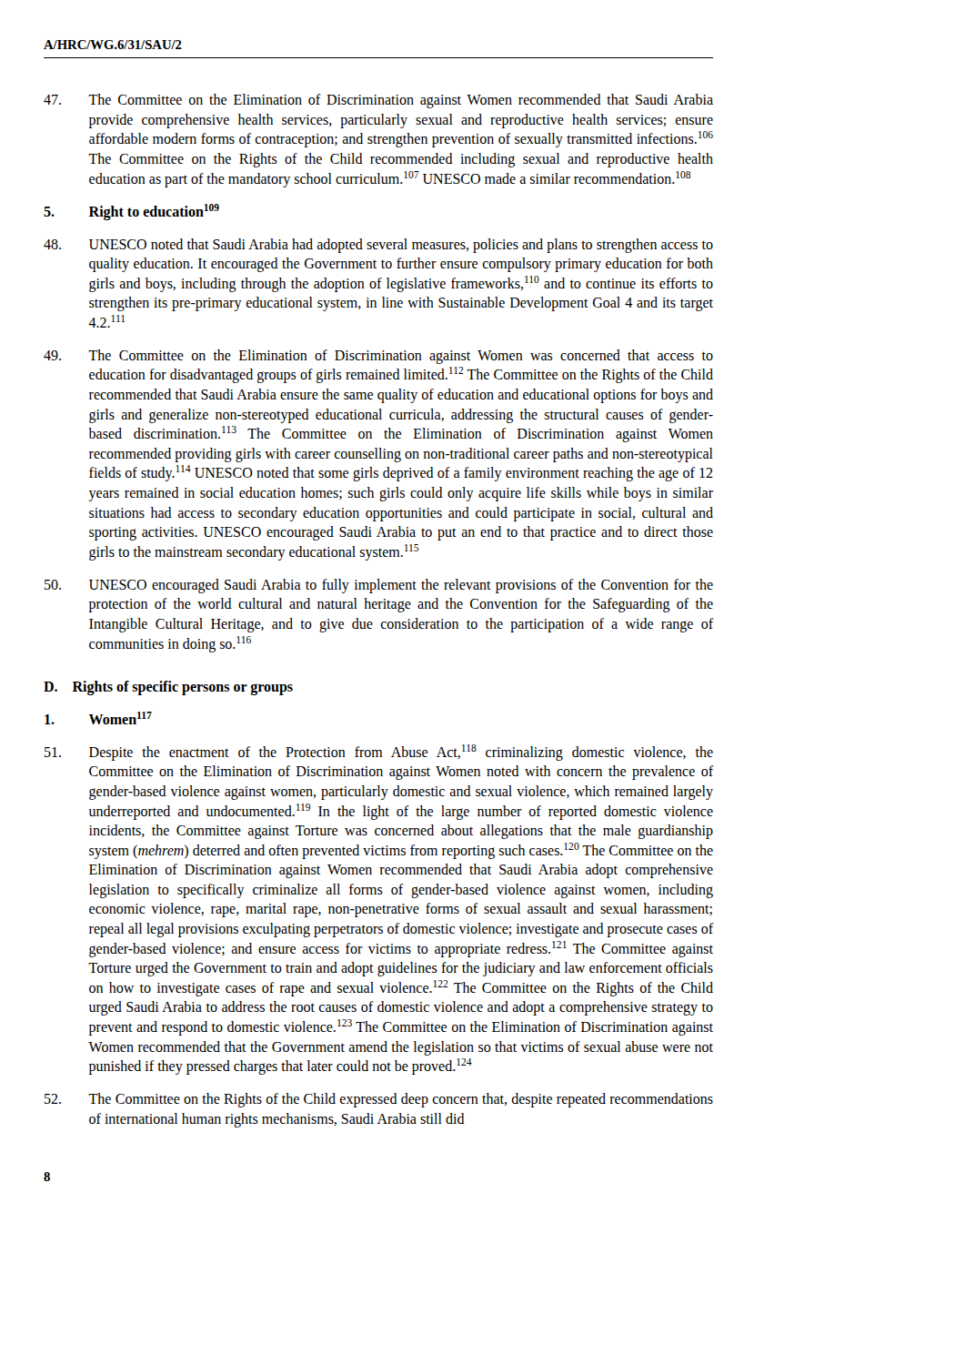A/HRC/WG.6/31/SAU/2
47.
The Committee on the Elimination of Discrimination against Women recommended that Saudi Arabia provide comprehensive health services, particularly sexual and reproductive health services; ensure affordable modern forms of contraception; and strengthen prevention of sexually transmitted infections.106 The Committee on the Rights of the Child recommended including sexual and reproductive health education as part of the mandatory school curriculum.107 UNESCO made a similar recommendation.108
5.
Right to education109
48.
UNESCO noted that Saudi Arabia had adopted several measures, policies and plans to strengthen access to quality education. It encouraged the Government to further ensure compulsory primary education for both girls and boys, including through the adoption of legislative frameworks,110 and to continue its efforts to strengthen its pre-primary educational system, in line with Sustainable Development Goal 4 and its target 4.2.111
49.
The Committee on the Elimination of Discrimination against Women was concerned that access to education for disadvantaged groups of girls remained limited.112 The Committee on the Rights of the Child recommended that Saudi Arabia ensure the same quality of education and educational options for boys and girls and generalize non-stereotyped educational curricula, addressing the structural causes of gender-based discrimination.113 The Committee on the Elimination of Discrimination against Women recommended providing girls with career counselling on non-traditional career paths and non-stereotypical fields of study.114 UNESCO noted that some girls deprived of a family environment reaching the age of 12 years remained in social education homes; such girls could only acquire life skills while boys in similar situations had access to secondary education opportunities and could participate in social, cultural and sporting activities. UNESCO encouraged Saudi Arabia to put an end to that practice and to direct those girls to the mainstream secondary educational system.115
50.
UNESCO encouraged Saudi Arabia to fully implement the relevant provisions of the Convention for the protection of the world cultural and natural heritage and the Convention for the Safeguarding of the Intangible Cultural Heritage, and to give due consideration to the participation of a wide range of communities in doing so.116
D. Rights of specific persons or groups
1.
Women117
51.
Despite the enactment of the Protection from Abuse Act,118 criminalizing domestic violence, the Committee on the Elimination of Discrimination against Women noted with concern the prevalence of gender-based violence against women, particularly domestic and sexual violence, which remained largely underreported and undocumented.119 In the light of the large number of reported domestic violence incidents, the Committee against Torture was concerned about allegations that the male guardianship system (mehrem) deterred and often prevented victims from reporting such cases.120 The Committee on the Elimination of Discrimination against Women recommended that Saudi Arabia adopt comprehensive legislation to specifically criminalize all forms of gender-based violence against women, including economic violence, rape, marital rape, non-penetrative forms of sexual assault and sexual harassment; repeal all legal provisions exculpating perpetrators of domestic violence; investigate and prosecute cases of gender-based violence; and ensure access for victims to appropriate redress.121 The Committee against Torture urged the Government to train and adopt guidelines for the judiciary and law enforcement officials on how to investigate cases of rape and sexual violence.122 The Committee on the Rights of the Child urged Saudi Arabia to address the root causes of domestic violence and adopt a comprehensive strategy to prevent and respond to domestic violence.123 The Committee on the Elimination of Discrimination against Women recommended that the Government amend the legislation so that victims of sexual abuse were not punished if they pressed charges that later could not be proved.124
52.
The Committee on the Rights of the Child expressed deep concern that, despite repeated recommendations of international human rights mechanisms, Saudi Arabia still did
8